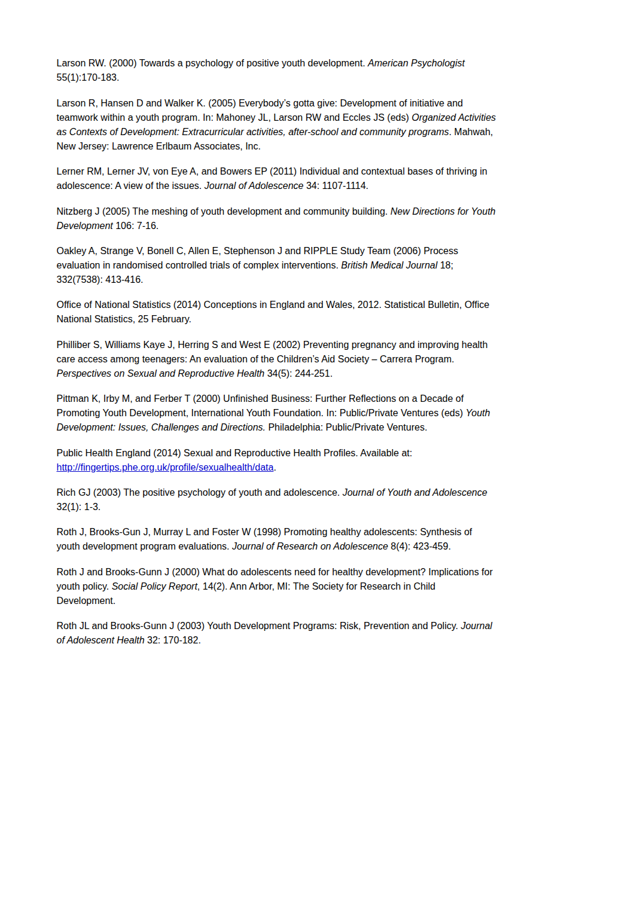Larson RW. (2000) Towards a psychology of positive youth development. American Psychologist 55(1):170-183.
Larson R, Hansen D and Walker K. (2005) Everybody’s gotta give: Development of initiative and teamwork within a youth program. In: Mahoney JL, Larson RW and Eccles JS (eds) Organized Activities as Contexts of Development: Extracurricular activities, after-school and community programs. Mahwah, New Jersey: Lawrence Erlbaum Associates, Inc.
Lerner RM, Lerner JV, von Eye A, and Bowers EP (2011) Individual and contextual bases of thriving in adolescence: A view of the issues. Journal of Adolescence 34: 1107-1114.
Nitzberg J (2005) The meshing of youth development and community building. New Directions for Youth Development 106: 7-16.
Oakley A, Strange V, Bonell C, Allen E, Stephenson J and RIPPLE Study Team (2006) Process evaluation in randomised controlled trials of complex interventions. British Medical Journal 18; 332(7538): 413-416.
Office of National Statistics (2014) Conceptions in England and Wales, 2012. Statistical Bulletin, Office National Statistics, 25 February.
Philliber S, Williams Kaye J, Herring S and West E (2002) Preventing pregnancy and improving health care access among teenagers: An evaluation of the Children’s Aid Society – Carrera Program. Perspectives on Sexual and Reproductive Health 34(5): 244-251.
Pittman K, Irby M, and Ferber T (2000) Unfinished Business: Further Reflections on a Decade of Promoting Youth Development, International Youth Foundation. In: Public/Private Ventures (eds) Youth Development: Issues, Challenges and Directions. Philadelphia: Public/Private Ventures.
Public Health England (2014) Sexual and Reproductive Health Profiles. Available at: http://fingertips.phe.org.uk/profile/sexualhealth/data.
Rich GJ (2003) The positive psychology of youth and adolescence. Journal of Youth and Adolescence 32(1): 1-3.
Roth J, Brooks-Gun J, Murray L and Foster W (1998) Promoting healthy adolescents: Synthesis of youth development program evaluations. Journal of Research on Adolescence 8(4): 423-459.
Roth J and Brooks-Gunn J (2000) What do adolescents need for healthy development? Implications for youth policy. Social Policy Report, 14(2). Ann Arbor, MI: The Society for Research in Child Development.
Roth JL and Brooks-Gunn J (2003) Youth Development Programs: Risk, Prevention and Policy. Journal of Adolescent Health 32: 170-182.